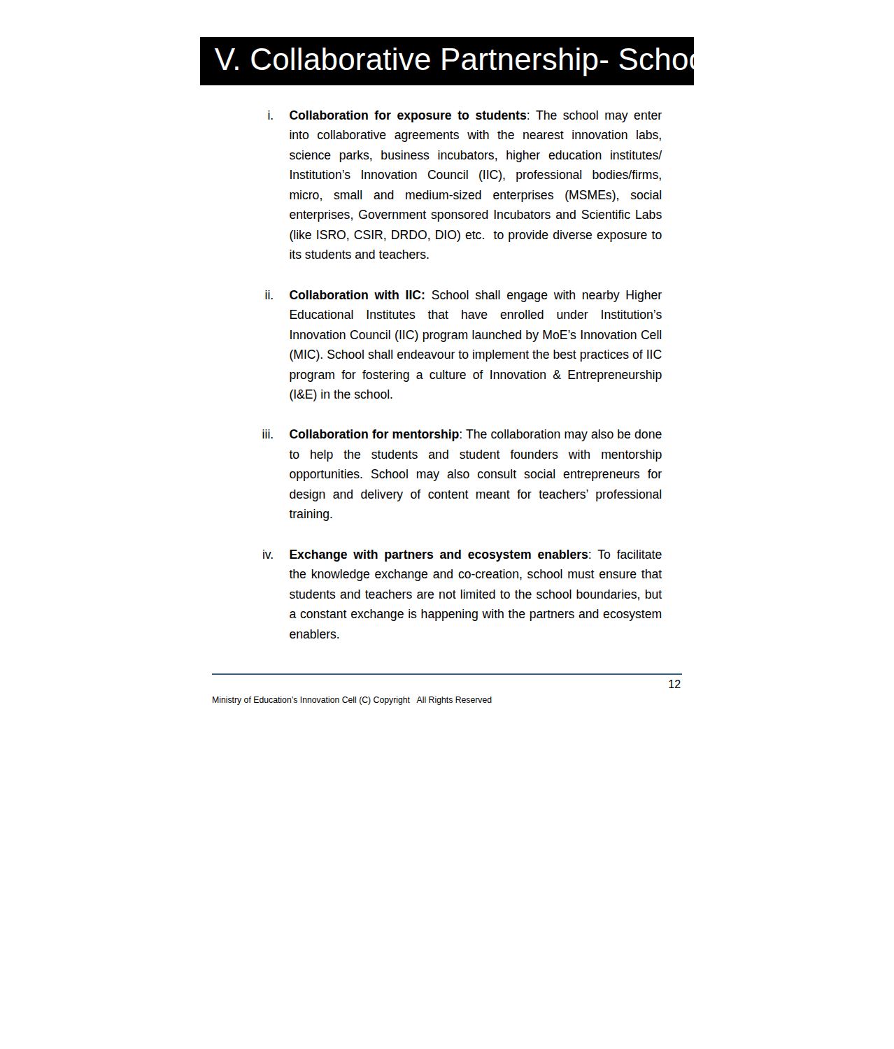V. Collaborative Partnership- School & Community
Collaboration for exposure to students: The school may enter into collaborative agreements with the nearest innovation labs, science parks, business incubators, higher education institutes/ Institution’s Innovation Council (IIC), professional bodies/firms, micro, small and medium-sized enterprises (MSMEs), social enterprises, Government sponsored Incubators and Scientific Labs (like ISRO, CSIR, DRDO, DIO) etc. to provide diverse exposure to its students and teachers.
Collaboration with IIC: School shall engage with nearby Higher Educational Institutes that have enrolled under Institution’s Innovation Council (IIC) program launched by MoE’s Innovation Cell (MIC). School shall endeavour to implement the best practices of IIC program for fostering a culture of Innovation & Entrepreneurship (I&E) in the school.
Collaboration for mentorship: The collaboration may also be done to help the students and student founders with mentorship opportunities. School may also consult social entrepreneurs for design and delivery of content meant for teachers’ professional training.
Exchange with partners and ecosystem enablers: To facilitate the knowledge exchange and co-creation, school must ensure that students and teachers are not limited to the school boundaries, but a constant exchange is happening with the partners and ecosystem enablers.
12
Ministry of Education’s Innovation Cell (C) Copyright All Rights Reserved